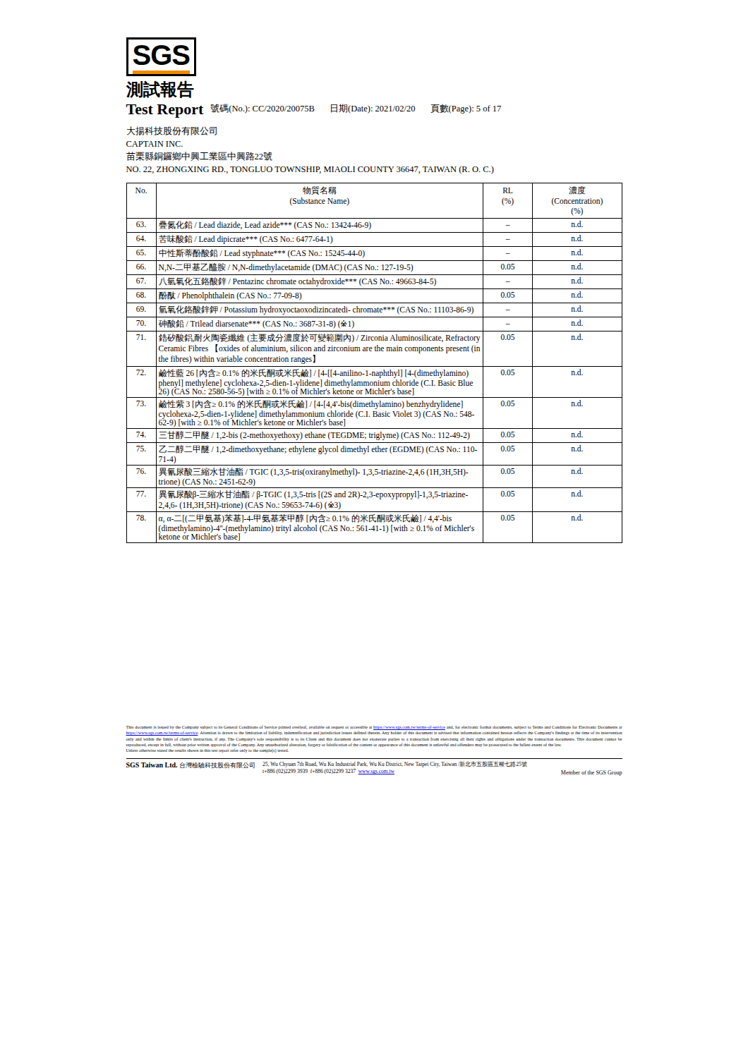SGS
測試報告 Test Report
號碼(No.): CC/2020/20075B 日期(Date): 2021/02/20 頁數(Page): 5 of 17
大揚科技股份有限公司
CAPTAIN INC.
苗栗縣銅鑼鄉中興工業區中興路22號
NO. 22, ZHONGXING RD., TONGLUO TOWNSHIP, MIAOLI COUNTY 36647, TAIWAN (R. O. C.)
| No. | 物質名稱 (Substance Name) | RL (%) | 濃度 (Concentration) (%) |
| --- | --- | --- | --- |
| 63. | 疊氮化鉛 / Lead diazide, Lead azide*** (CAS No.: 13424-46-9) | – | n.d. |
| 64. | 苦味酸鉛 / Lead dipicrate*** (CAS No.: 6477-64-1) | – | n.d. |
| 65. | 中性斯蒂酚酸鉛 / Lead styphnate*** (CAS No.: 15245-44-0) | – | n.d. |
| 66. | N,N-二甲基乙醯胺 / N,N-dimethylacetamide (DMAC) (CAS No.: 127-19-5) | 0.05 | n.d. |
| 67. | 八氫氧化五鉻酸鋅 / Pentazinc chromate octahydroxide*** (CAS No.: 49663-84-5) | – | n.d. |
| 68. | 酚酞 / Phenolphthalein (CAS No.: 77-09-8) | 0.05 | n.d. |
| 69. | 氫氧化鉻酸鋅鉀 / Potassium hydroxyoctaoxodizincatedi- chromate*** (CAS No.: 11103-86-9) | – | n.d. |
| 70. | 砷酸鉛 / Trilead diarsenate*** (CAS No.: 3687-31-8) (※1) | – | n.d. |
| 71. | 鋯矽酸鋁,耐火陶瓷纖維 (主要成分濃度於可變範圍內) / Zirconia Aluminosilicate, Refractory Ceramic Fibres 【oxides of aluminium, silicon and zirconium are the main components present (in the fibres) within variable concentration ranges】 | 0.05 | n.d. |
| 72. | 鹼性藍 26 [內含≥ 0.1% 的米氏酮或米氏鹼] / [4-[[4-anilino-1-naphthyl] [4-(dimethylamino) phenyl] methylene] cyclohexa-2,5-dien-1-ylidene] dimethylammonium chloride (C.I. Basic Blue 26) (CAS No.: 2580-56-5) [with ≥ 0.1% of Michler's ketone or Michler's base] | 0.05 | n.d. |
| 73. | 鹼性紫 3 [內含≥ 0.1% 的米氏酮或米氏鹼] / [4-[4,4'-bis(dimethylamino) benzhydrylidene] cyclohexa-2,5-dien-1-ylidene] dimethylammonium chloride (C.I. Basic Violet 3) (CAS No.: 548-62-9) [with ≥ 0.1% of Michler's ketone or Michler's base] | 0.05 | n.d. |
| 74. | 三甘醇二甲醚 / 1,2-bis (2-methoxyethoxy) ethane (TEGDME; triglyme) (CAS No.: 112-49-2) | 0.05 | n.d. |
| 75. | 乙二醇二甲醚 / 1,2-dimethoxyethane; ethylene glycol dimethyl ether (EGDME) (CAS No.: 110-71-4) | 0.05 | n.d. |
| 76. | 異氰尿酸三縮水甘油酯 / TGIC (1,3,5-tris(oxiranylmethyl)- 1,3,5-triazine-2,4,6 (1H,3H,5H)-trione) (CAS No.: 2451-62-9) | 0.05 | n.d. |
| 77. | 異氰尿酸β-三縮水甘油酯 / β-TGIC (1,3,5-tris [(2S and 2R)-2,3-epoxypropyl]-1,3,5-triazine-2,4,6- (1H,3H,5H)-trione) (CAS No.: 59653-74-6) (※3) | 0.05 | n.d. |
| 78. | α, α-二[(二甲氨基)苯基]-4-甲氨基苯甲醇 [內含≥ 0.1% 的米氏酮或米氏鹼] / 4,4'-bis (dimethylamino)-4''-(methylamino) trityl alcohol (CAS No.: 561-41-1) [with ≥ 0.1% of Michler's ketone or Michler's base] | 0.05 | n.d. |
This document is issued by the Company subject to its General Conditions of Service printed overleaf, available on request or accessible at https://www.sgs.com.tw/terms-of-service and, for electronic format documents, subject to Terms and Conditions for Electronic Documents at https://www.sgs.com.tw/terms-of-service. Attention is drawn to the limitation of liability, indemnification and jurisdiction issues defined therein. Any holder of this document is advised that information contained hereon reflects the Company's findings at the time of its intervention only and within the limits of client's instruction, if any. The Company's sole responsibility is to its Client and this document does not exonerate parties to a transaction from exercising all their rights and obligations under the transaction documents. This document cannot be reproduced, except in full, without prior written approval of the Company. Any unauthorized alteration, forgery or falsification of the content or appearance of this document is unlawful and offenders may be prosecuted to the fullest extent of the law.
Unless otherwise stated the results shown in this test report refer only to the sample(s) tested.
SGS Taiwan Ltd. 台灣檢驗科技股份有限公司
25, Wu Chyuan 7th Road, Wu Ku Industrial Park, Wu Ku District, New Taipei City, Taiwan /新北市五股區五權七路25號
t+886 (02)2299 3939 f+886 (02)2299 3237 www.sgs.com.tw
Member of the SGS Group